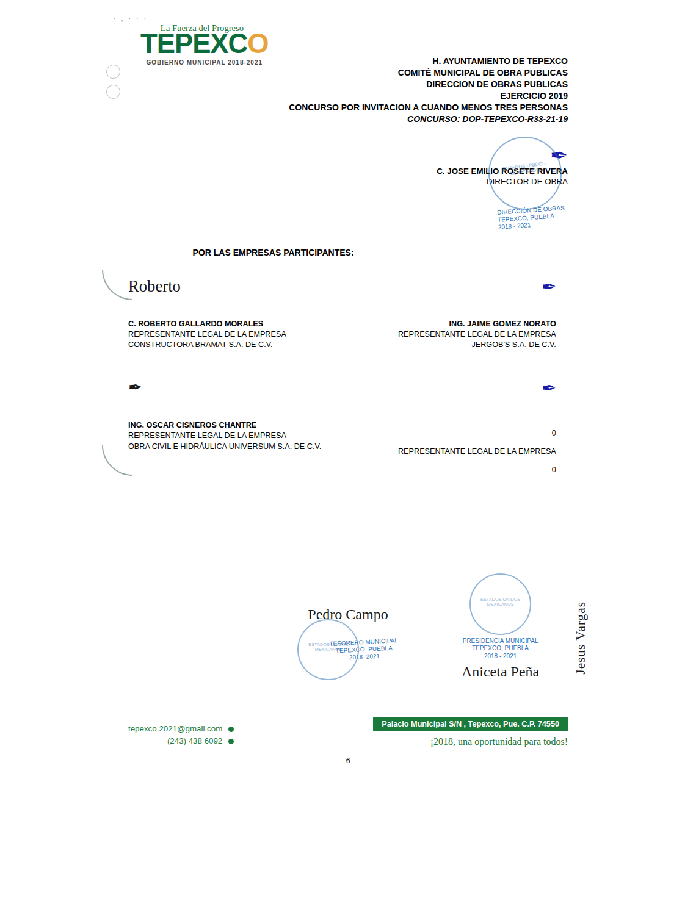· , · · ·
La Fuerza del Progreso
TEPEXCO
GOBIERNO MUNICIPAL 2018-2021
H. AYUNTAMIENTO DE TEPEXCO
COMITÉ MUNICIPAL DE OBRA PUBLICAS
DIRECCION DE OBRAS PUBLICAS
EJERCICIO 2019
CONCURSO POR INVITACION A CUANDO MENOS TRES PERSONAS
CONCURSO: DOP-TEPEXCO-R33-21-19
ESTADOS UNIDOS MEXICANOS
✒
C. JOSE EMILIO ROSETE RIVERA
DIRECTOR DE OBRA
DIRECCIÓN DE OBRAS
TEPEXCO, PUEBLA
2018 - 2021
POR LAS EMPRESAS PARTICIPANTES:
| Roberto C. ROBERTO GALLARDO MORALES REPRESENTANTE LEGAL DE LA EMPRESA CONSTRUCTORA BRAMAT S.A. DE C.V. | ✒ ING. JAIME GOMEZ NORATO REPRESENTANTE LEGAL DE LA EMPRESA JERGOB'S S.A. DE C.V. |
| ✒ ING. OSCAR CISNEROS CHANTRE REPRESENTANTE LEGAL DE LA EMPRESA OBRA CIVIL E HIDRÁULICA UNIVERSUM S.A. DE C.V. | ✒ 0 REPRESENTANTE LEGAL DE LA EMPRESA 0 |
Pedro Campo
ESTADOS UNIDOS MEXICANOS TESORERO MUNICIPAL
TEPEXCO PUEBLA
2018 2021
ESTADOS UNIDOS MEXICANOS
PRESIDENCIA MUNICIPAL
TEPEXCO, PUEBLA
2018 - 2021
Aniceta Peña
Jesus Vargas
tepexco.2021@gmail.com
(243) 438 6092
Palacio Municipal S/N , Tepexco, Pue. C.P. 74550
¡2018, una oportunidad para todos!
6